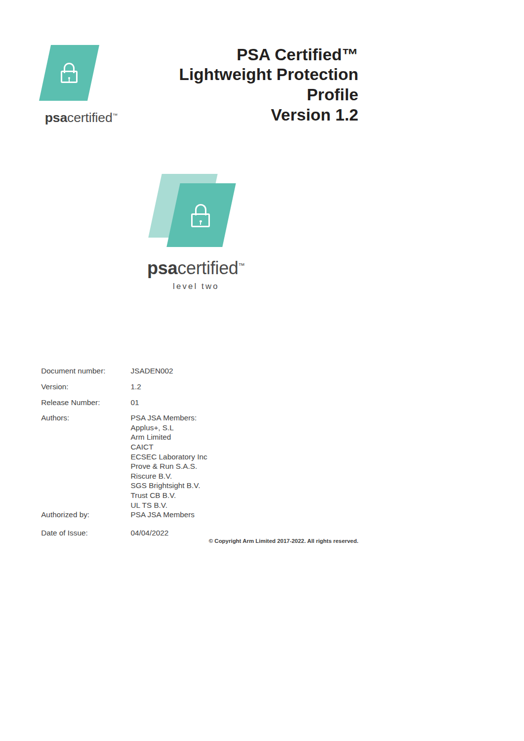psacertified™
PSA Certified™
Lightweight Protection Profile
Version 1.2
psacertified™
level two
| Document number: | JSADEN002 |
| Version: | 1.2 |
| Release Number: | 01 |
| Authors: | PSA JSA Members: Applus+, S.L Arm Limited CAICT ECSEC Laboratory Inc Prove & Run S.A.S. Riscure B.V. SGS Brightsight B.V. Trust CB B.V. UL TS B.V. |
| Authorized by: | PSA JSA Members |
| Date of Issue: | 04/04/2022 |
© Copyright Arm Limited 2017-2022. All rights reserved.